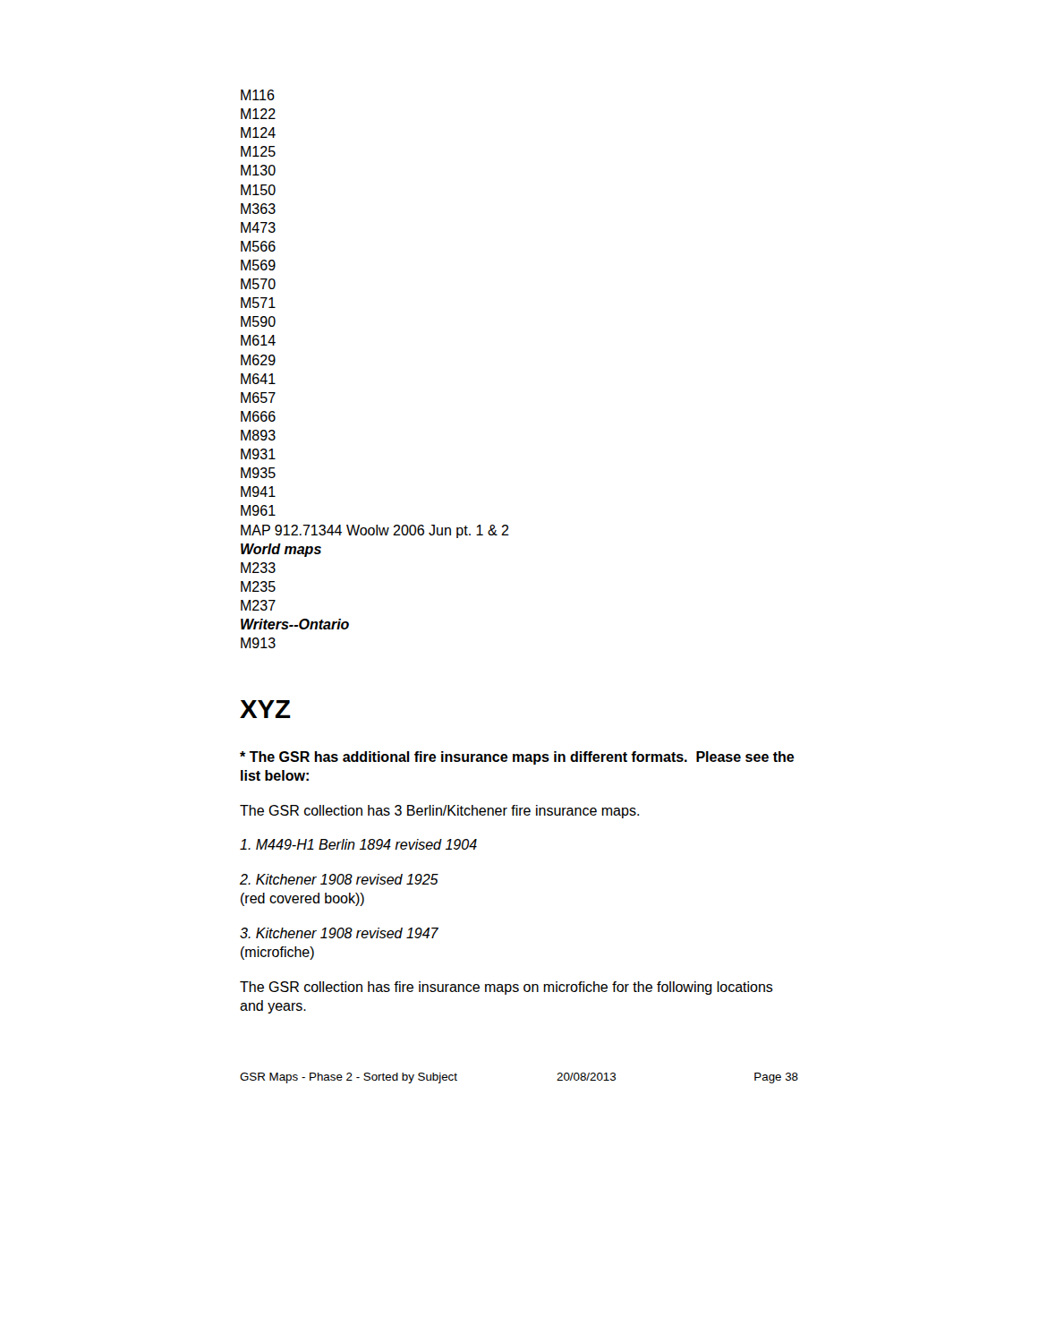M116
M122
M124
M125
M130
M150
M363
M473
M566
M569
M570
M571
M590
M614
M629
M641
M657
M666
M893
M931
M935
M941
M961
MAP 912.71344 Woolw 2006 Jun pt. 1 & 2
World maps
M233
M235
M237
Writers--Ontario
M913
XYZ
* The GSR has additional fire insurance maps in different formats. Please see the list below:
The GSR collection has 3 Berlin/Kitchener fire insurance maps.
1. M449-H1 Berlin 1894 revised 1904
2. Kitchener 1908 revised 1925
(red covered book))
3. Kitchener 1908 revised 1947
(microfiche)
The GSR collection has fire insurance maps on microfiche for the following locations and years.
GSR Maps - Phase 2 - Sorted by Subject 20/08/2013 Page 38